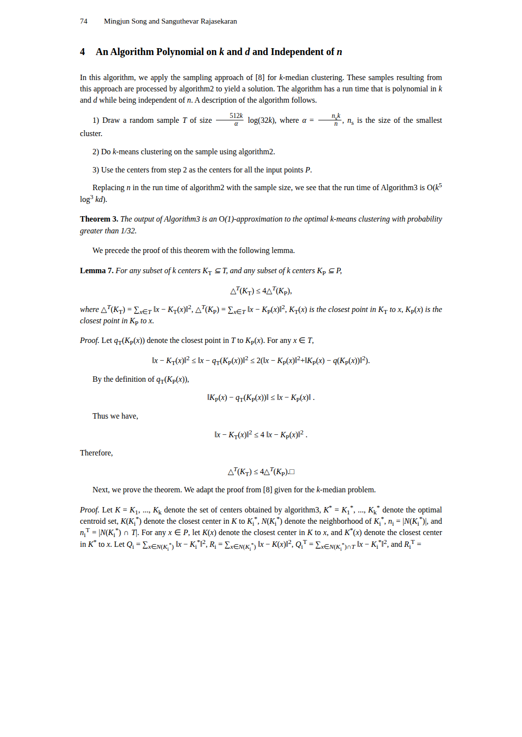74 Mingjun Song and Sanguthevar Rajasekaran
4 An Algorithm Polynomial on k and d and Independent of n
In this algorithm, we apply the sampling approach of [8] for k-median clustering. These samples resulting from this approach are processed by algorithm2 to yield a solution. The algorithm has a run time that is polynomial in k and d while being independent of n. A description of the algorithm follows.
1) Draw a random sample T of size 512k α log(32k), where α = nsk n, ns is the size of the smallest cluster.
2) Do k-means clustering on the sample using algorithm2.
3) Use the centers from step 2 as the centers for all the input points P.
Replacing n in the run time of algorithm2 with the sample size, we see that the run time of Algorithm3 is O(k5 log3 kd).
Theorem 3. The output of Algorithm3 is an O(1)-approximation to the optimal k-means clustering with probability greater than 1/32.
We precede the proof of this theorem with the following lemma.
Lemma 7. For any subset of k centers KT ⊆ T, and any subset of k centers KP ⊆ P,
△T(KT) ≤ 4△T(KP),
where △T(KT) = ∑x∈T ‖x − KT(x)‖2, △T(KP) = ∑x∈T ‖x − KP(x)‖2, KT(x) is the closest point in KT to x, KP(x) is the closest point in KP to x.
Proof. Let qT(KP(x)) denote the closest point in T to KP(x). For any x ∈ T,
‖x − KT(x)‖2 ≤ ‖x − qT(KP(x))‖2 ≤ 2(‖x − KP(x)‖2+‖KP(x) − q(KP(x))‖2).
By the definition of qT(KP(x)),
‖KP(x) − qT(KP(x))‖ ≤ ‖x − KP(x)‖ .
Thus we have,
‖x − KT(x)‖2 ≤ 4 ‖x − KP(x)‖2 .
Therefore,
△T(KT) ≤ 4△T(KP).□
Next, we prove the theorem. We adapt the proof from [8] given for the k-median problem.
Proof. Let K = K1, ..., Kk denote the set of centers obtained by algorithm3, K* = K1*, ..., Kk* denote the optimal centroid set, K(Ki*) denote the closest center in K to Ki*, N(Ki*) denote the neighborhood of Ki*, ni = |N(Ki*)|, and niT = |N(Ki*) ∩ T|. For any x ∈ P, let K(x) denote the closest center in K to x, and K*(x) denote the closest center in K* to x. Let Qi = ∑x∈N(Ki*) ‖x − Ki*‖2, Ri = ∑x∈N(Ki*) ‖x − K(x)‖2, QiT = ∑x∈N(Ki*)∩T ‖x − Ki*‖2, and RiT =